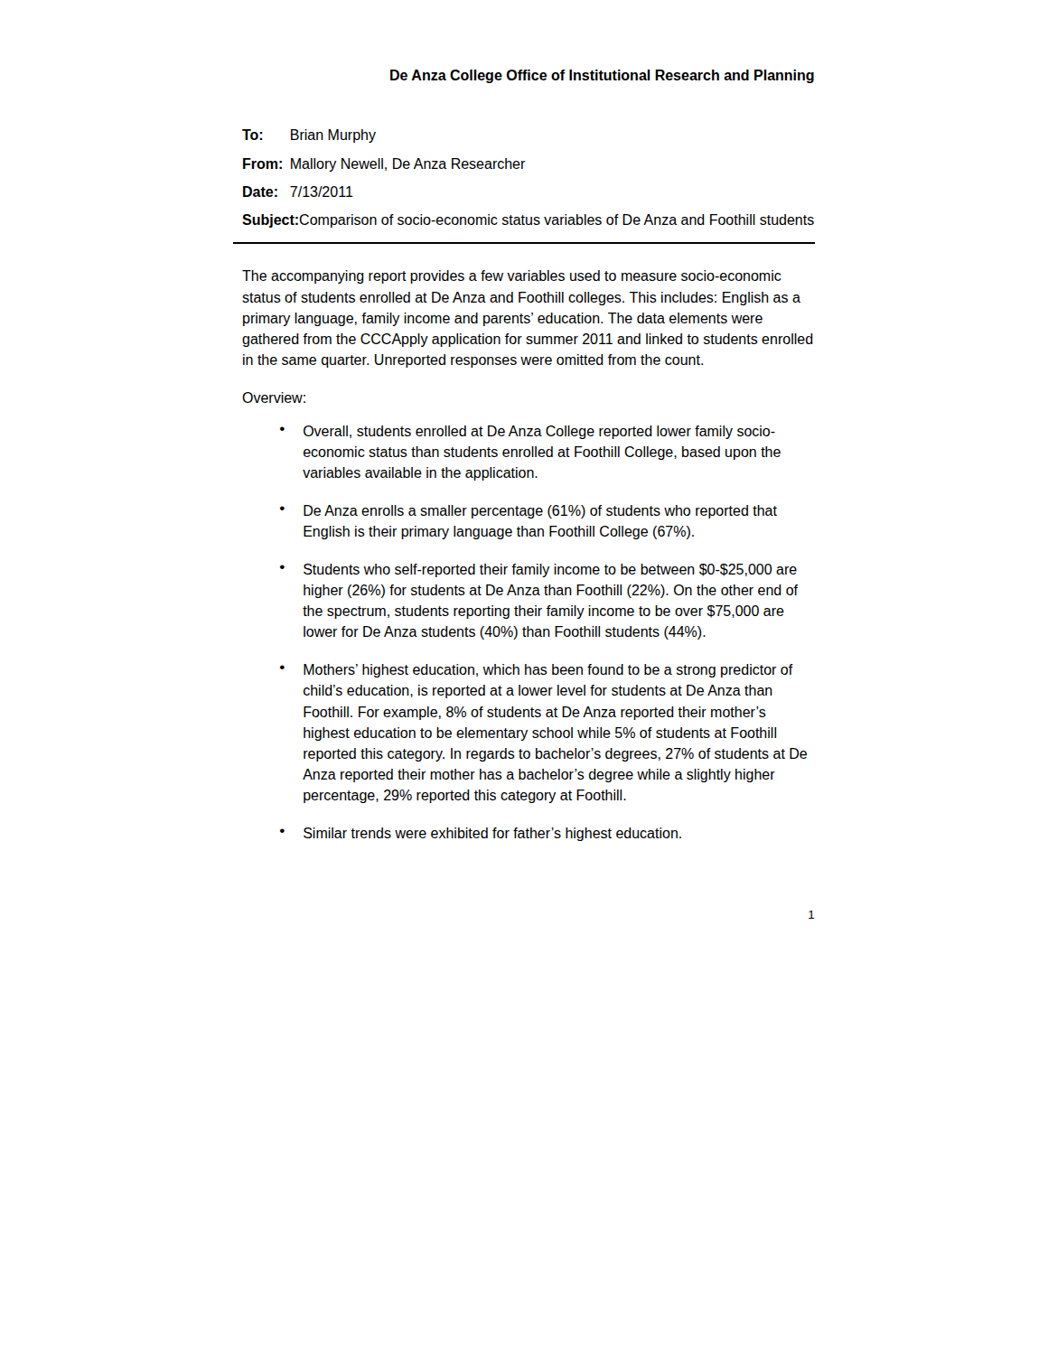De Anza College Office of Institutional Research and Planning
To: Brian Murphy
From: Mallory Newell, De Anza Researcher
Date: 7/13/2011
Subject: Comparison of socio-economic status variables of De Anza and Foothill students
The accompanying report provides a few variables used to measure socio-economic status of students enrolled at De Anza and Foothill colleges. This includes: English as a primary language, family income and parents’ education. The data elements were gathered from the CCCApply application for summer 2011 and linked to students enrolled in the same quarter. Unreported responses were omitted from the count.
Overview:
Overall, students enrolled at De Anza College reported lower family socio-economic status than students enrolled at Foothill College, based upon the variables available in the application.
De Anza enrolls a smaller percentage (61%) of students who reported that English is their primary language than Foothill College (67%).
Students who self-reported their family income to be between $0-$25,000 are higher (26%) for students at De Anza than Foothill (22%). On the other end of the spectrum, students reporting their family income to be over $75,000 are lower for De Anza students (40%) than Foothill students (44%).
Mothers’ highest education, which has been found to be a strong predictor of child’s education, is reported at a lower level for students at De Anza than Foothill. For example, 8% of students at De Anza reported their mother’s highest education to be elementary school while 5% of students at Foothill reported this category. In regards to bachelor’s degrees, 27% of students at De Anza reported their mother has a bachelor’s degree while a slightly higher percentage, 29% reported this category at Foothill.
Similar trends were exhibited for father’s highest education.
1